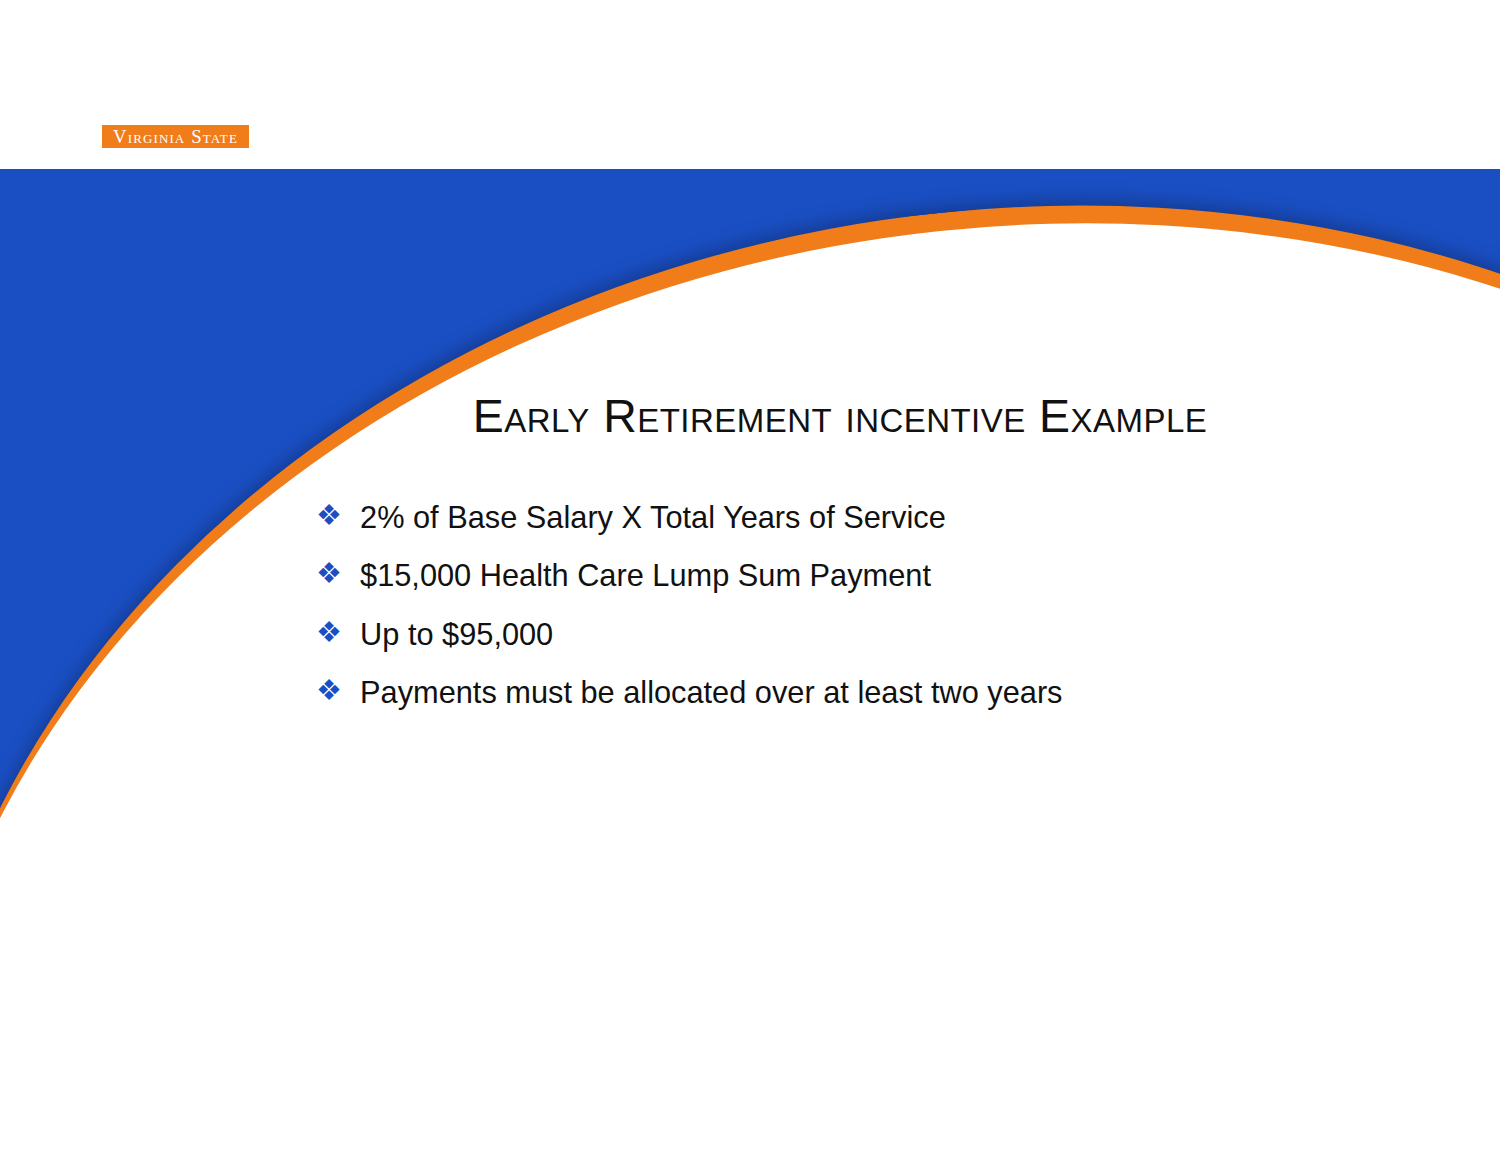VSU Virginia State
Early Retirement incentive Example
2% of Base Salary X Total Years of Service
$15,000 Health Care Lump Sum Payment
Up to $95,000
Payments must be allocated over at least two years